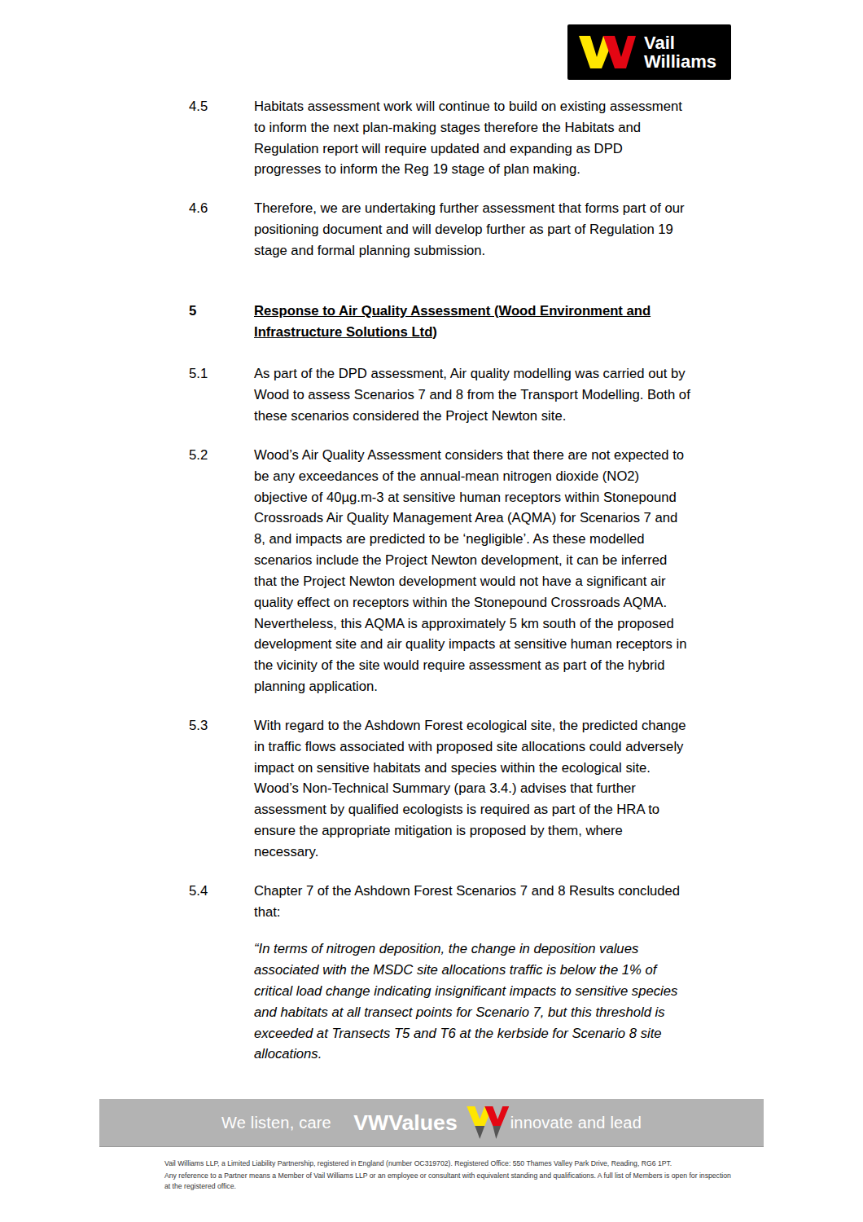Vail
Williams
4.5
Habitats assessment work will continue to build on existing assessment to inform the next plan-making stages therefore the Habitats and Regulation report will require updated and expanding as DPD progresses to inform the Reg 19 stage of plan making.
4.6
Therefore, we are undertaking further assessment that forms part of our positioning document and will develop further as part of Regulation 19 stage and formal planning submission.
5
Response to Air Quality Assessment (Wood Environment and Infrastructure Solutions Ltd)
5.1
As part of the DPD assessment, Air quality modelling was carried out by Wood to assess Scenarios 7 and 8 from the Transport Modelling. Both of these scenarios considered the Project Newton site.
5.2
Wood’s Air Quality Assessment considers that there are not expected to be any exceedances of the annual-mean nitrogen dioxide (NO2) objective of 40µg.m-3 at sensitive human receptors within Stonepound Crossroads Air Quality Management Area (AQMA) for Scenarios 7 and 8, and impacts are predicted to be ‘negligible’. As these modelled scenarios include the Project Newton development, it can be inferred that the Project Newton development would not have a significant air quality effect on receptors within the Stonepound Crossroads AQMA. Nevertheless, this AQMA is approximately 5 km south of the proposed development site and air quality impacts at sensitive human receptors in the vicinity of the site would require assessment as part of the hybrid planning application.
5.3
With regard to the Ashdown Forest ecological site, the predicted change in traffic flows associated with proposed site allocations could adversely impact on sensitive habitats and species within the ecological site. Wood’s Non-Technical Summary (para 3.4.) advises that further assessment by qualified ecologists is required as part of the HRA to ensure the appropriate mitigation is proposed by them, where necessary.
5.4
Chapter 7 of the Ashdown Forest Scenarios 7 and 8 Results concluded that:
“In terms of nitrogen deposition, the change in deposition values associated with the MSDC site allocations traffic is below the 1% of critical load change indicating insignificant impacts to sensitive species and habitats at all transect points for Scenario 7, but this threshold is exceeded at Transects T5 and T6 at the kerbside for Scenario 8 site allocations.
We listen, care
VWValues
innovate and lead
Vail Williams LLP, a Limited Liability Partnership, registered in England (number OC319702). Registered Office: 550 Thames Valley Park Drive, Reading, RG6 1PT.
Any reference to a Partner means a Member of Vail Williams LLP or an employee or consultant with equivalent standing and qualifications. A full list of Members is open for inspection at the registered office.